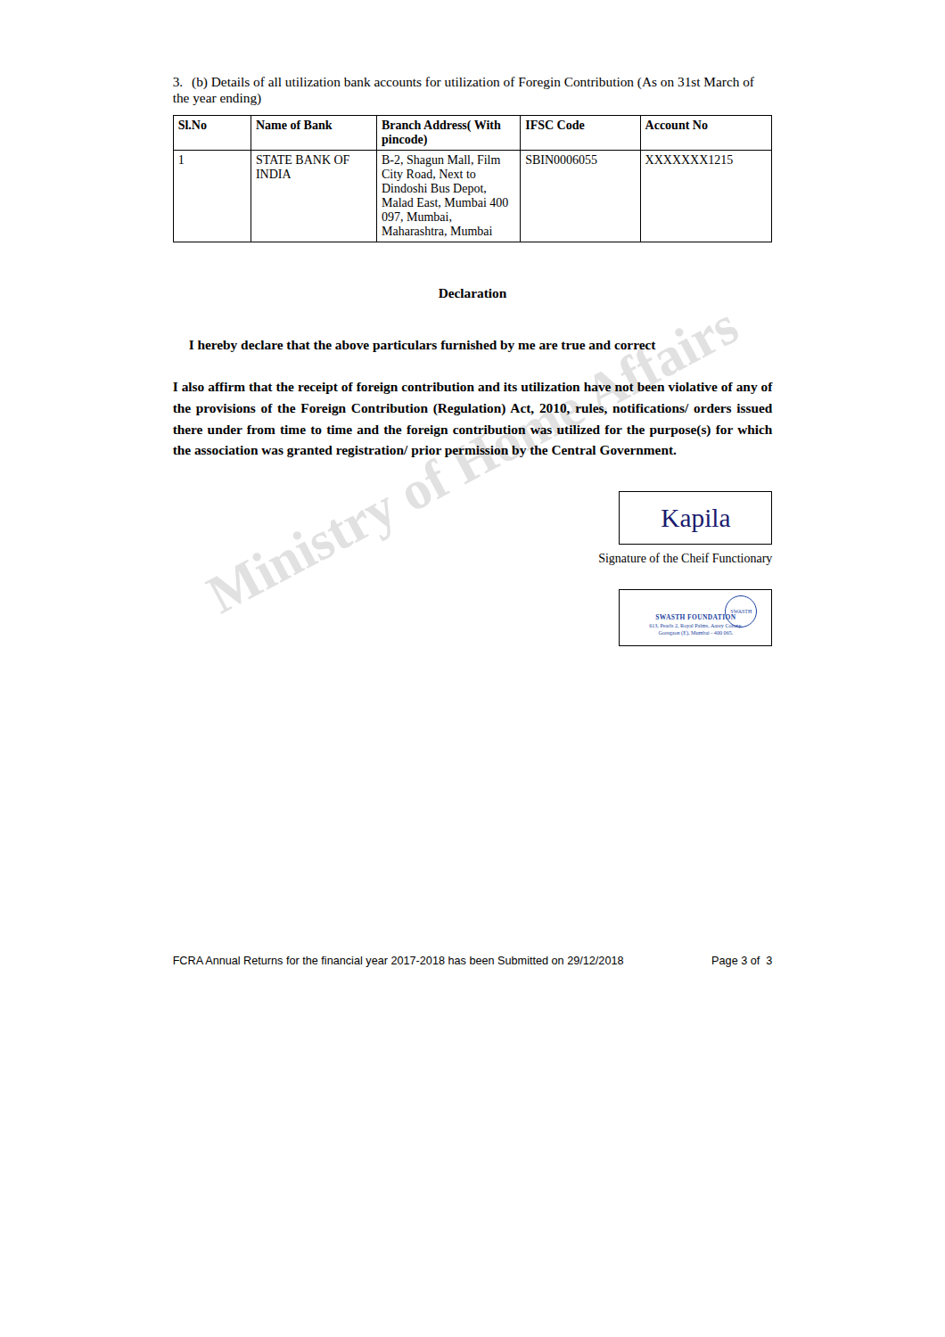Ministry of Home Affairs
3.(b) Details of all utilization bank accounts for utilization of Foregin Contribution (As on 31st March of the year ending)
| Sl.No | Name of Bank | Branch Address( With pincode) | IFSC Code | Account No |
| --- | --- | --- | --- | --- |
| 1 | STATE BANK OF INDIA | B-2, Shagun Mall, Film City Road, Next to Dindoshi Bus Depot, Malad East, Mumbai 400 097, Mumbai, Maharashtra, Mumbai | SBIN0006055 | XXXXXXX1215 |
Declaration
I hereby declare that the above particulars furnished by me are true and correct
I also affirm that the receipt of foreign contribution and its utilization have not been violative of any of the provisions of the Foreign Contribution (Regulation) Act, 2010, rules, notifications/ orders issued there under from time to time and the foreign contribution was utilized for the purpose(s) for which the association was granted registration/ prior permission by the Central Government.
Kapila
Signature of the Cheif Functionary
SWASTH
SWASTH FOUNDATION
613, Pearls 2, Royal Palms, Aarey Colony,
Goregaon (E), Mumbai - 400 065.
FCRA Annual Returns for the financial year 2017-2018 has been Submitted on 29/12/2018
Page 3 of 3